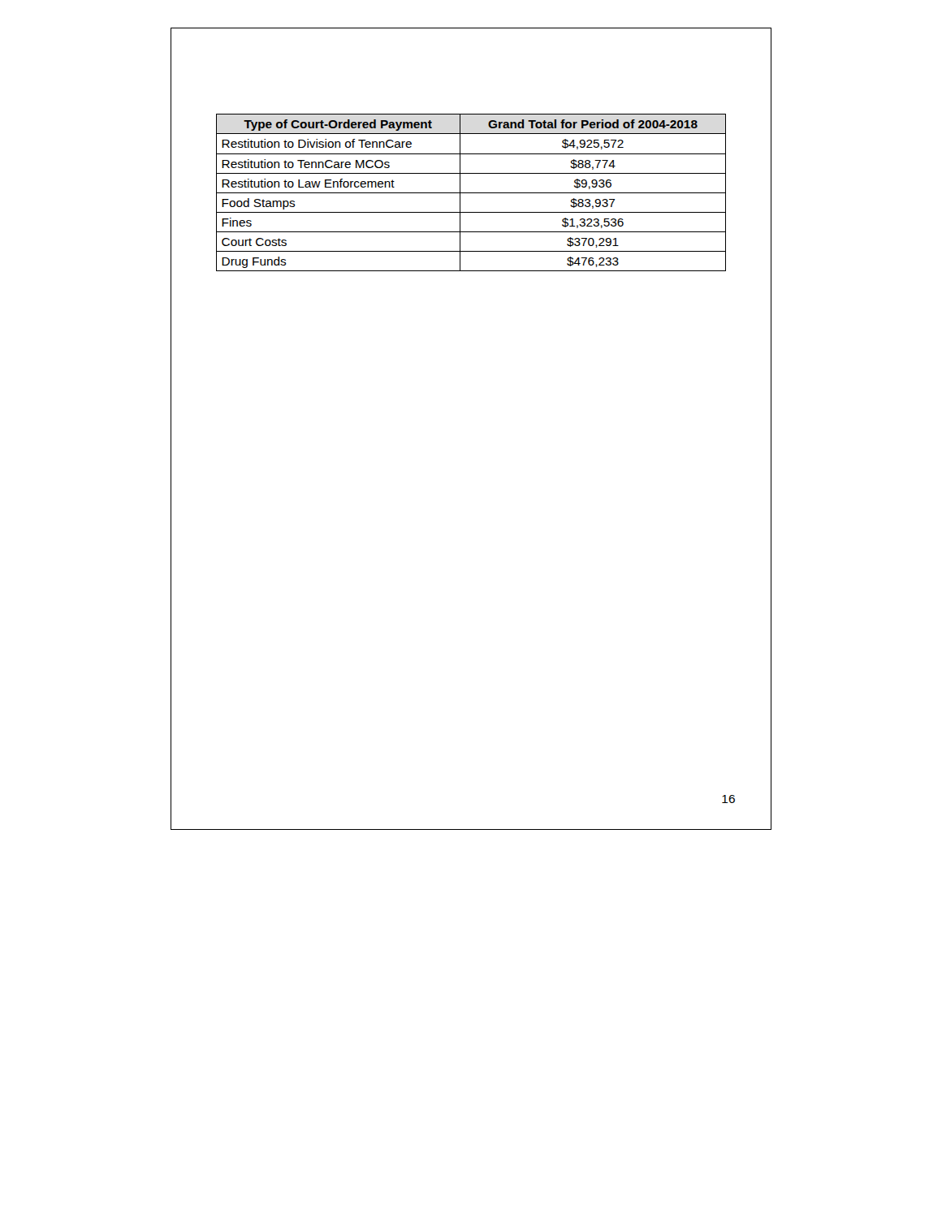| Type of Court-Ordered Payment | Grand Total for Period of 2004-2018 |
| --- | --- |
| Restitution to Division of TennCare | $4,925,572 |
| Restitution to TennCare MCOs | $88,774 |
| Restitution to Law Enforcement | $9,936 |
| Food Stamps | $83,937 |
| Fines | $1,323,536 |
| Court Costs | $370,291 |
| Drug Funds | $476,233 |
16